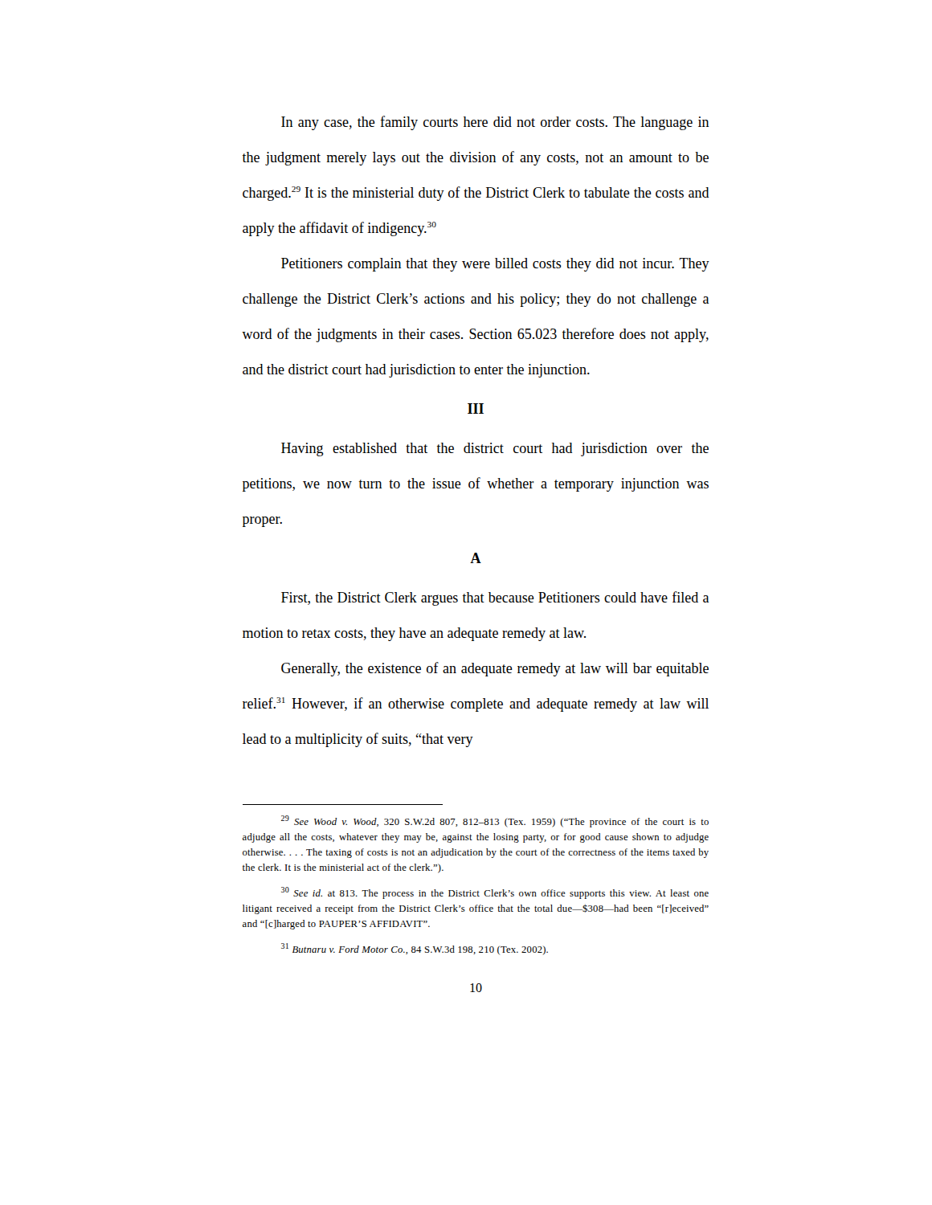In any case, the family courts here did not order costs. The language in the judgment merely lays out the division of any costs, not an amount to be charged.29 It is the ministerial duty of the District Clerk to tabulate the costs and apply the affidavit of indigency.30
Petitioners complain that they were billed costs they did not incur. They challenge the District Clerk’s actions and his policy; they do not challenge a word of the judgments in their cases. Section 65.023 therefore does not apply, and the district court had jurisdiction to enter the injunction.
III
Having established that the district court had jurisdiction over the petitions, we now turn to the issue of whether a temporary injunction was proper.
A
First, the District Clerk argues that because Petitioners could have filed a motion to retax costs, they have an adequate remedy at law.
Generally, the existence of an adequate remedy at law will bar equitable relief.31 However, if an otherwise complete and adequate remedy at law will lead to a multiplicity of suits, “that very
29 See Wood v. Wood, 320 S.W.2d 807, 812–813 (Tex. 1959) (“The province of the court is to adjudge all the costs, whatever they may be, against the losing party, or for good cause shown to adjudge otherwise. . . . The taxing of costs is not an adjudication by the court of the correctness of the items taxed by the clerk. It is the ministerial act of the clerk.”).
30 See id. at 813. The process in the District Clerk’s own office supports this view. At least one litigant received a receipt from the District Clerk’s office that the total due—$308—had been “[r]eceived” and “[c]harged to PAUPER’S AFFIDAVIT”.
31 Butnaru v. Ford Motor Co., 84 S.W.3d 198, 210 (Tex. 2002).
10